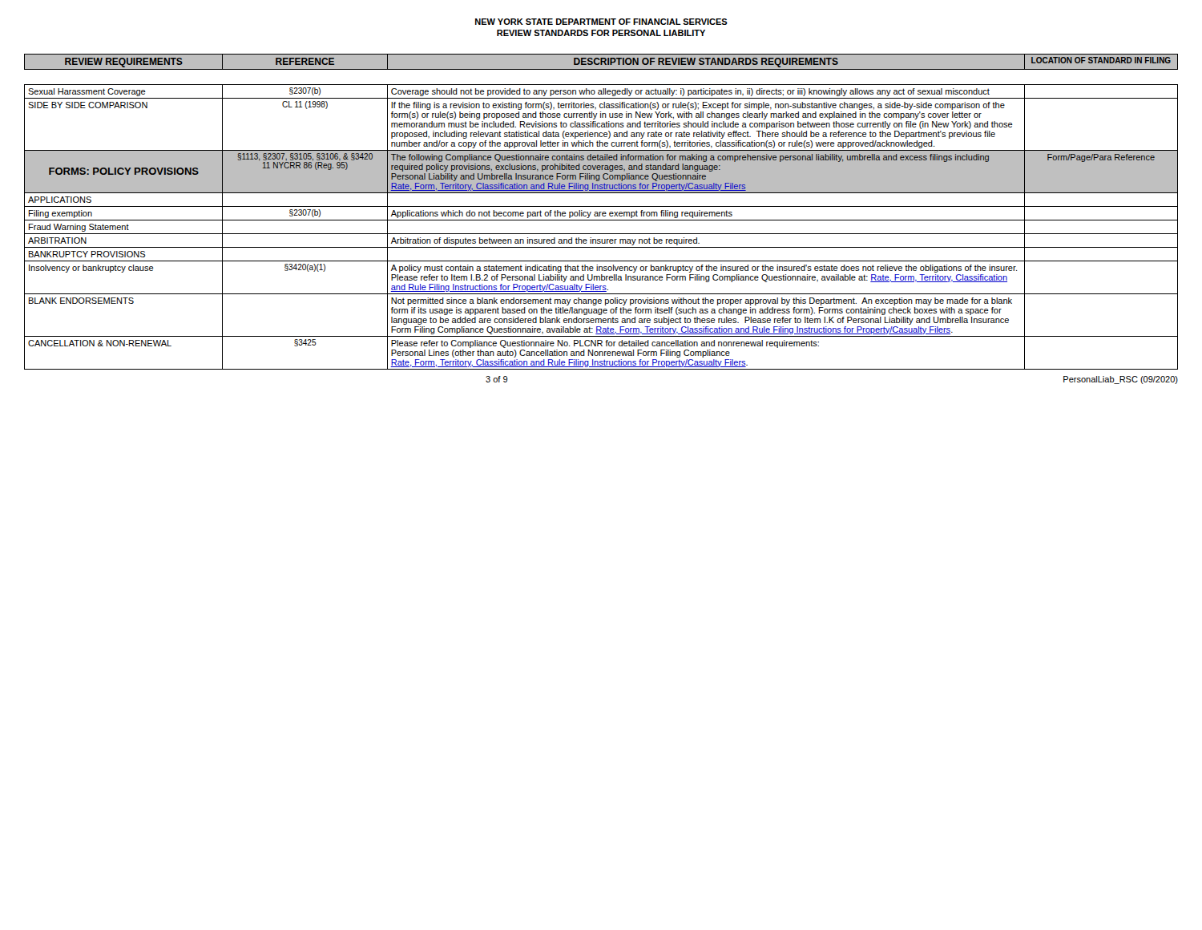NEW YORK STATE DEPARTMENT OF FINANCIAL SERVICES
REVIEW STANDARDS FOR PERSONAL LIABILITY
| REVIEW REQUIREMENTS | REFERENCE | DESCRIPTION OF REVIEW STANDARDS REQUIREMENTS | LOCATION OF STANDARD IN FILING |
| --- | --- | --- | --- |
| Sexual Harassment Coverage | §2307(b) | Coverage should not be provided to any person who allegedly or actually: i) participates in, ii) directs; or iii) knowingly allows any act of sexual misconduct | |
| SIDE BY SIDE COMPARISON | CL 11 (1998) | If the filing is a revision to existing form(s), territories, classification(s) or rule(s); Except for simple, non-substantive changes, a side-by-side comparison of the form(s) or rule(s) being proposed and those currently in use in New York, with all changes clearly marked and explained in the company's cover letter or memorandum must be included. Revisions to classifications and territories should include a comparison between those currently on file (in New York) and those proposed, including relevant statistical data (experience) and any rate or rate relativity effect. There should be a reference to the Department's previous file number and/or a copy of the approval letter in which the current form(s), territories, classification(s) or rule(s) were approved/acknowledged. | |
| FORMS: POLICY PROVISIONS | §1113, §2307, §3105, §3106, & §3420 11 NYCRR 86 (Reg. 95) | The following Compliance Questionnaire contains detailed information for making a comprehensive personal liability, umbrella and excess filings including required policy provisions, exclusions, prohibited coverages, and standard language: Personal Liability and Umbrella Insurance Form Filing Compliance Questionnaire Rate, Form, Territory, Classification and Rule Filing Instructions for Property/Casualty Filers | Form/Page/Para Reference |
| APPLICATIONS | | | |
| Filing exemption | §2307(b) | Applications which do not become part of the policy are exempt from filing requirements | |
| Fraud Warning Statement | | | |
| ARBITRATION | | Arbitration of disputes between an insured and the insurer may not be required. | |
| BANKRUPTCY PROVISIONS | | | |
| Insolvency or bankruptcy clause | §3420(a)(1) | A policy must contain a statement indicating that the insolvency or bankruptcy of the insured or the insured's estate does not relieve the obligations of the insurer. Please refer to Item I.B.2 of Personal Liability and Umbrella Insurance Form Filing Compliance Questionnaire, available at: Rate, Form, Territory, Classification and Rule Filing Instructions for Property/Casualty Filers . | |
| BLANK ENDORSEMENTS | | Not permitted since a blank endorsement may change policy provisions without the proper approval by this Department. An exception may be made for a blank form if its usage is apparent based on the title/language of the form itself (such as a change in address form). Forms containing check boxes with a space for language to be added are considered blank endorsements and are subject to these rules. Please refer to Item I.K of Personal Liability and Umbrella Insurance Form Filing Compliance Questionnaire, available at: Rate, Form, Territory, Classification and Rule Filing Instructions for Property/Casualty Filers . | |
| CANCELLATION & NON-RENEWAL | §3425 | Please refer to Compliance Questionnaire No. PLCNR for detailed cancellation and nonrenewal requirements: Personal Lines (other than auto) Cancellation and Nonrenewal Form Filing Compliance Rate, Form, Territory, Classification and Rule Filing Instructions for Property/Casualty Filers . | |
3 of 9 PersonalLiab_RSC (09/2020)